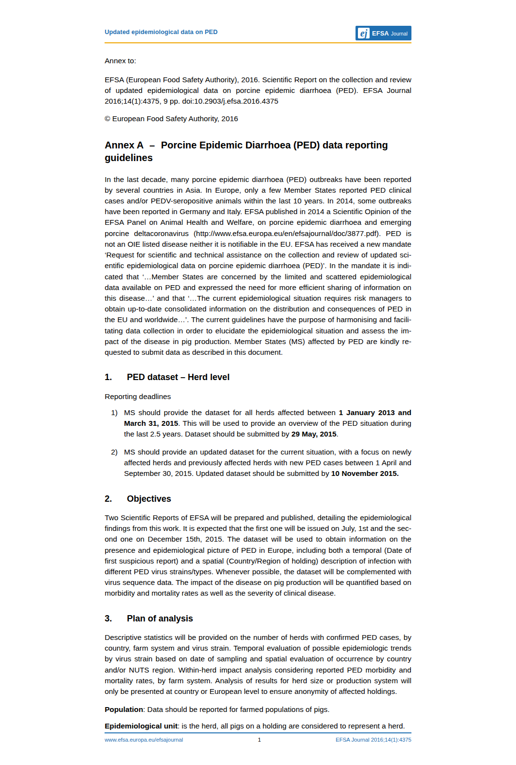Updated epidemiological data on PED
ej EFSA Journal
Annex to:
EFSA (European Food Safety Authority), 2016. Scientific Report on the collection and review of updated epidemiological data on porcine epidemic diarrhoea (PED). EFSA Journal 2016;14(1):4375, 9 pp. doi:10.2903/j.efsa.2016.4375
© European Food Safety Authority, 2016
Annex A – Porcine Epidemic Diarrhoea (PED) data reporting guidelines
In the last decade, many porcine epidemic diarrhoea (PED) outbreaks have been reported by several countries in Asia. In Europe, only a few Member States reported PED clinical cases and/or PEDV-seropositive animals within the last 10 years. In 2014, some outbreaks have been reported in Germany and Italy. EFSA published in 2014 a Scientific Opinion of the EFSA Panel on Animal Health and Welfare, on porcine epidemic diarrhoea and emerging porcine deltacoronavirus (http://www.efsa.europa.eu/en/efsajournal/doc/3877.pdf). PED is not an OIE listed disease neither it is notifiable in the EU. EFSA has received a new mandate ‘Request for scientific and technical assistance on the collection and review of updated scientific epidemiological data on porcine epidemic diarrhoea (PED)’. In the mandate it is indicated that ‘…Member States are concerned by the limited and scattered epidemiological data available on PED and expressed the need for more efficient sharing of information on this disease…’ and that ‘…The current epidemiological situation requires risk managers to obtain up-to-date consolidated information on the distribution and consequences of PED in the EU and worldwide…’. The current guidelines have the purpose of harmonising and facilitating data collection in order to elucidate the epidemiological situation and assess the impact of the disease in pig production. Member States (MS) affected by PED are kindly requested to submit data as described in this document.
1. PED dataset – Herd level
Reporting deadlines
MS should provide the dataset for all herds affected between 1 January 2013 and March 31, 2015. This will be used to provide an overview of the PED situation during the last 2.5 years. Dataset should be submitted by 29 May, 2015.
MS should provide an updated dataset for the current situation, with a focus on newly affected herds and previously affected herds with new PED cases between 1 April and September 30, 2015. Updated dataset should be submitted by 10 November 2015.
2. Objectives
Two Scientific Reports of EFSA will be prepared and published, detailing the epidemiological findings from this work. It is expected that the first one will be issued on July, 1st and the second one on December 15th, 2015. The dataset will be used to obtain information on the presence and epidemiological picture of PED in Europe, including both a temporal (Date of first suspicious report) and a spatial (Country/Region of holding) description of infection with different PED virus strains/types. Whenever possible, the dataset will be complemented with virus sequence data. The impact of the disease on pig production will be quantified based on morbidity and mortality rates as well as the severity of clinical disease.
3. Plan of analysis
Descriptive statistics will be provided on the number of herds with confirmed PED cases, by country, farm system and virus strain. Temporal evaluation of possible epidemiologic trends by virus strain based on date of sampling and spatial evaluation of occurrence by country and/or NUTS region. Within-herd impact analysis considering reported PED morbidity and mortality rates, by farm system. Analysis of results for herd size or production system will only be presented at country or European level to ensure anonymity of affected holdings.
Population: Data should be reported for farmed populations of pigs.
Epidemiological unit: is the herd, all pigs on a holding are considered to represent a herd.
www.efsa.europa.eu/efsajournal 1 EFSA Journal 2016;14(1):4375